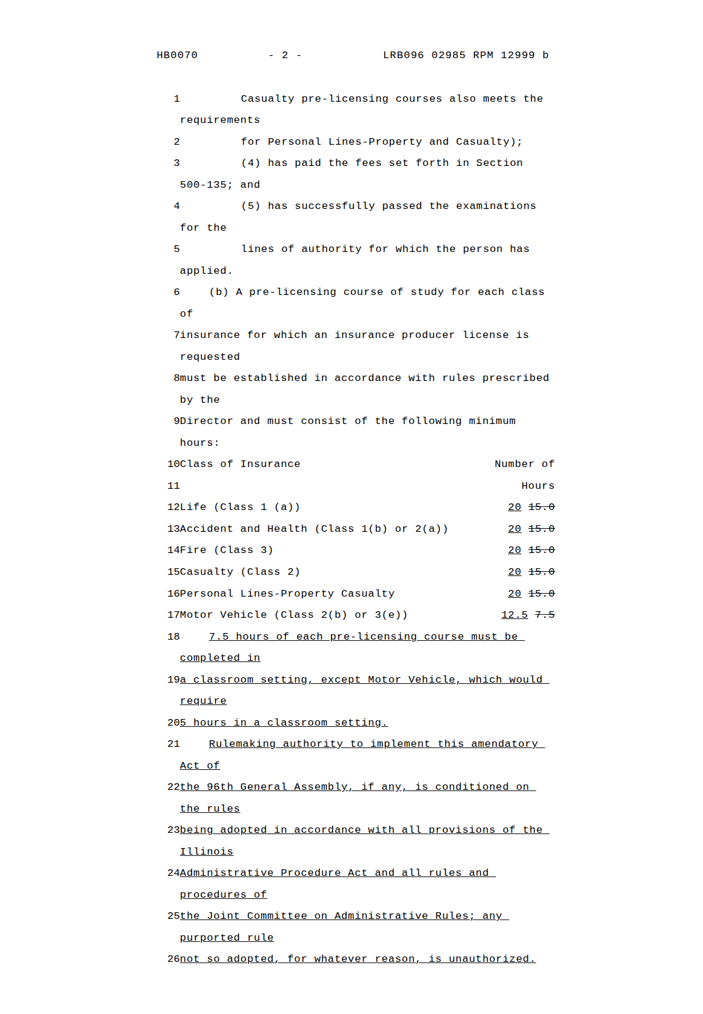HB0070 - 2 - LRB096 02985 RPM 12999 b
| 1 | Casualty pre-licensing courses also meets the requirements |
| 2 | for Personal Lines-Property and Casualty); |
| 3 | (4) has paid the fees set forth in Section 500-135; and |
| 4 | (5) has successfully passed the examinations for the |
| 5 | lines of authority for which the person has applied. |
| 6 | (b) A pre-licensing course of study for each class of |
| 7 | insurance for which an insurance producer license is requested |
| 8 | must be established in accordance with rules prescribed by the |
| 9 | Director and must consist of the following minimum hours: |
| 10 | Class of Insurance Number of |
| 11 | Hours |
| 12 | Life (Class 1 (a)) 20 15.0 |
| 13 | Accident and Health (Class 1(b) or 2(a)) 20 15.0 |
| 14 | Fire (Class 3) 20 15.0 |
| 15 | Casualty (Class 2) 20 15.0 |
| 16 | Personal Lines-Property Casualty 20 15.0 |
| 17 | Motor Vehicle (Class 2(b) or 3(e)) 12.5 7.5 |
| 18 | 7.5 hours of each pre-licensing course must be completed in |
| 19 | a classroom setting, except Motor Vehicle, which would require |
| 20 | 5 hours in a classroom setting. |
| 21 | Rulemaking authority to implement this amendatory Act of |
| 22 | the 96th General Assembly, if any, is conditioned on the rules |
| 23 | being adopted in accordance with all provisions of the Illinois |
| 24 | Administrative Procedure Act and all rules and procedures of |
| 25 | the Joint Committee on Administrative Rules; any purported rule |
| 26 | not so adopted, for whatever reason, is unauthorized. |